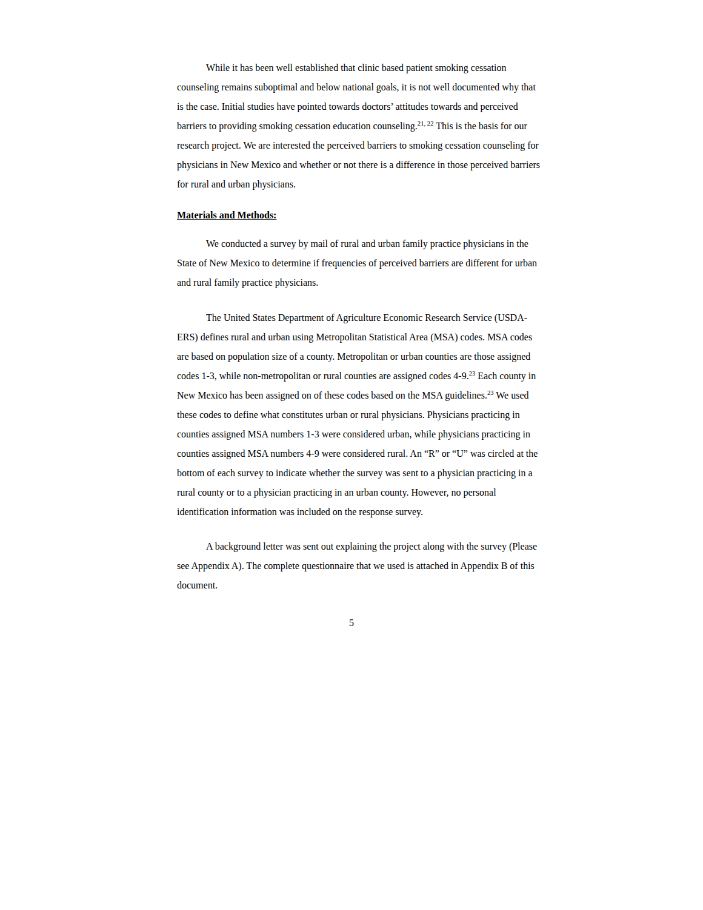While it has been well established that clinic based patient smoking cessation counseling remains suboptimal and below national goals, it is not well documented why that is the case. Initial studies have pointed towards doctors’ attitudes towards and perceived barriers to providing smoking cessation education counseling.21, 22 This is the basis for our research project. We are interested the perceived barriers to smoking cessation counseling for physicians in New Mexico and whether or not there is a difference in those perceived barriers for rural and urban physicians.
Materials and Methods:
We conducted a survey by mail of rural and urban family practice physicians in the State of New Mexico to determine if frequencies of perceived barriers are different for urban and rural family practice physicians.
The United States Department of Agriculture Economic Research Service (USDA-ERS) defines rural and urban using Metropolitan Statistical Area (MSA) codes. MSA codes are based on population size of a county. Metropolitan or urban counties are those assigned codes 1-3, while non-metropolitan or rural counties are assigned codes 4-9.23 Each county in New Mexico has been assigned on of these codes based on the MSA guidelines.23 We used these codes to define what constitutes urban or rural physicians. Physicians practicing in counties assigned MSA numbers 1-3 were considered urban, while physicians practicing in counties assigned MSA numbers 4-9 were considered rural. An “R” or “U” was circled at the bottom of each survey to indicate whether the survey was sent to a physician practicing in a rural county or to a physician practicing in an urban county. However, no personal identification information was included on the response survey.
A background letter was sent out explaining the project along with the survey (Please see Appendix A). The complete questionnaire that we used is attached in Appendix B of this document.
5